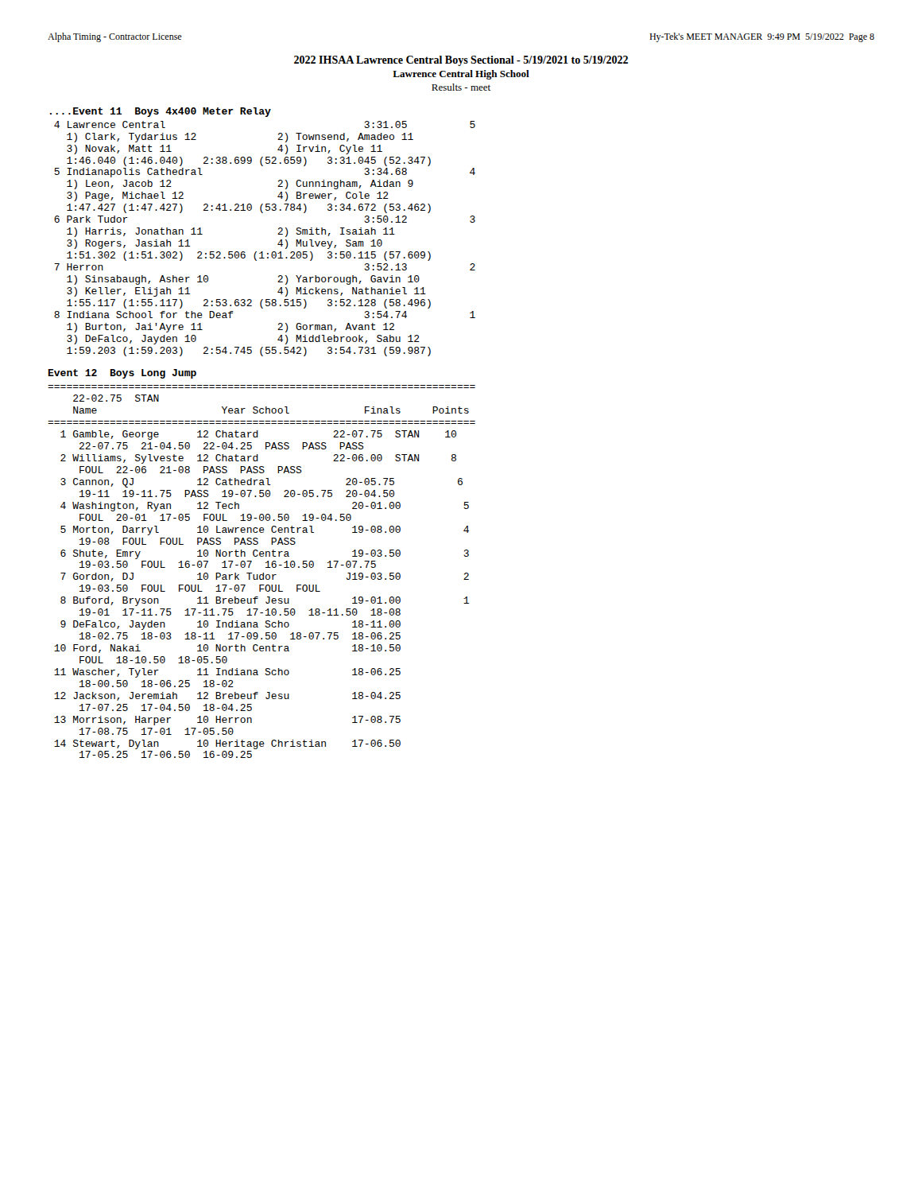Alpha Timing - Contractor License Hy-Tek's MEET MANAGER 9:49 PM 5/19/2022 Page 8
2022 IHSAA Lawrence Central Boys Sectional - 5/19/2021 to 5/19/2022
Lawrence Central High School
Results - meet
....Event 11 Boys 4x400 Meter Relay
 4 Lawrence Central                                3:31.05          5
   1) Clark, Tydarius 12             2) Townsend, Amadeo 11
   3) Novak, Matt 11                 4) Irvin, Cyle 11
   1:46.040 (1:46.040)   2:38.699 (52.659)   3:31.045 (52.347)
 5 Indianapolis Cathedral                          3:34.68          4
   1) Leon, Jacob 12                 2) Cunningham, Aidan 9
   3) Page, Michael 12               4) Brewer, Cole 12
   1:47.427 (1:47.427)   2:41.210 (53.784)   3:34.672 (53.462)
 6 Park Tudor                                      3:50.12          3
   1) Harris, Jonathan 11            2) Smith, Isaiah 11
   3) Rogers, Jasiah 11              4) Mulvey, Sam 10
   1:51.302 (1:51.302)  2:52.506 (1:01.205)  3:50.115 (57.609)
 7 Herron                                          3:52.13          2
   1) Sinsabaugh, Asher 10           2) Yarborough, Gavin 10
   3) Keller, Elijah 11              4) Mickens, Nathaniel 11
   1:55.117 (1:55.117)   2:53.632 (58.515)   3:52.128 (58.496)
 8 Indiana School for the Deaf                     3:54.74          1
   1) Burton, Jai'Ayre 11            2) Gorman, Avant 12
   3) DeFalco, Jayden 10             4) Middlebrook, Sabu 12
   1:59.203 (1:59.203)   2:54.745 (55.542)   3:54.731 (59.987)
Event 12 Boys Long Jump
=====================================================================
    22-02.75  STAN
    Name                    Year School            Finals     Points
=====================================================================
  1 Gamble, George      12 Chatard            22-07.75  STAN    10
     22-07.75  21-04.50  22-04.25  PASS  PASS  PASS
  2 Williams, Sylveste  12 Chatard            22-06.00  STAN     8
     FOUL  22-06  21-08  PASS  PASS  PASS
  3 Cannon, QJ          12 Cathedral            20-05.75          6
     19-11  19-11.75  PASS  19-07.50  20-05.75  20-04.50
  4 Washington, Ryan    12 Tech                  20-01.00          5
     FOUL  20-01  17-05  FOUL  19-00.50  19-04.50
  5 Morton, Darryl      10 Lawrence Central      19-08.00          4
     19-08  FOUL  FOUL  PASS  PASS  PASS
  6 Shute, Emry         10 North Centra          19-03.50          3
     19-03.50  FOUL  16-07  17-07  16-10.50  17-07.75
  7 Gordon, DJ          10 Park Tudor           J19-03.50          2
     19-03.50  FOUL  FOUL  17-07  FOUL  FOUL
  8 Buford, Bryson      11 Brebeuf Jesu          19-01.00          1
     19-01  17-11.75  17-11.75  17-10.50  18-11.50  18-08
  9 DeFalco, Jayden     10 Indiana Scho          18-11.00
     18-02.75  18-03  18-11  17-09.50  18-07.75  18-06.25
 10 Ford, Nakai         10 North Centra          18-10.50
     FOUL  18-10.50  18-05.50
 11 Wascher, Tyler      11 Indiana Scho          18-06.25
     18-00.50  18-06.25  18-02
 12 Jackson, Jeremiah   12 Brebeuf Jesu          18-04.25
     17-07.25  17-04.50  18-04.25
 13 Morrison, Harper    10 Herron                17-08.75
     17-08.75  17-01  17-05.50
 14 Stewart, Dylan      10 Heritage Christian    17-06.50
     17-05.25  17-06.50  16-09.25